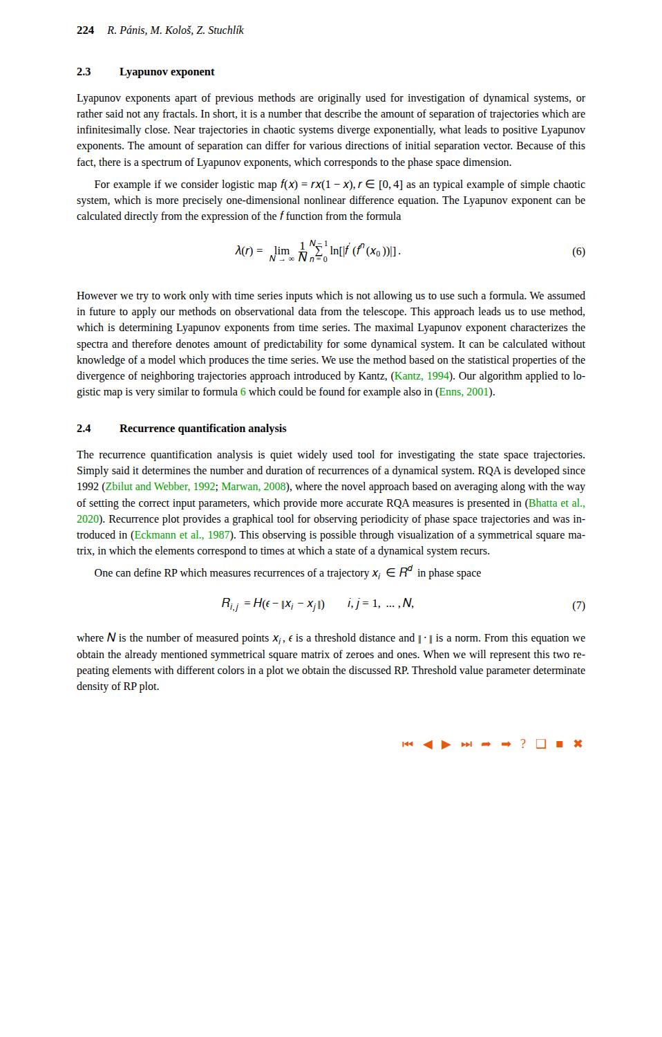224 R. Pánis, M. Kološ, Z. Stuchlík
2.3 Lyapunov exponent
Lyapunov exponents apart of previous methods are originally used for investigation of dynamical systems, or rather said not any fractals. In short, it is a number that describe the amount of separation of trajectories which are infinitesimally close. Near trajectories in chaotic systems diverge exponentially, what leads to positive Lyapunov exponents. The amount of separation can differ for various directions of initial separation vector. Because of this fact, there is a spectrum of Lyapunov exponents, which corresponds to the phase space dimension.
For example if we consider logistic map f(x)=rx(1−x),r∈[0,4] as an typical example of simple chaotic system, which is more precisely one-dimensional nonlinear difference equation. The Lyapunov exponent can be calculated directly from the expression of the f function from the formula
λ(r) = lim N→∞ 1N ∑ n=0 N−1 ln [ | f′ ( fn (x0) ) | ] .
(6)
However we try to work only with time series inputs which is not allowing us to use such a formula. We assumed in future to apply our methods on observational data from the telescope. This approach leads us to use method, which is determining Lyapunov exponents from time series. The maximal Lyapunov exponent characterizes the spectra and therefore denotes amount of predictability for some dynamical system. It can be calculated without knowledge of a model which produces the time series. We use the method based on the statistical properties of the divergence of neighboring trajectories approach introduced by Kantz, (Kantz, 1994). Our algorithm applied to logistic map is very similar to formula 6 which could be found for example also in (Enns, 2001).
2.4 Recurrence quantification analysis
The recurrence quantification analysis is quiet widely used tool for investigating the state space trajectories. Simply said it determines the number and duration of recurrences of a dynamical system. RQA is developed since 1992 (Zbilut and Webber, 1992; Marwan, 2008), where the novel approach based on averaging along with the way of setting the correct input parameters, which provide more accurate RQA measures is presented in (Bhatta et al., 2020). Recurrence plot provides a graphical tool for observing periodicity of phase space trajectories and was introduced in (Eckmann et al., 1987). This observing is possible through visualization of a symmetrical square matrix, in which the elements correspond to times at which a state of a dynamical system recurs.
One can define RP which measures recurrences of a trajectory xi∈Rd in phase space
Ri,j = H ( ϵ − ‖ xi − xj ‖ ) i,j=1,...,N,
(7)
where N is the number of measured points xi, ϵ is a threshold distance and ‖·‖ is a norm. From this equation we obtain the already mentioned symmetrical square matrix of zeroes and ones. When we will represent this two repeating elements with different colors in a plot we obtain the discussed RP. Threshold value parameter determinate density of RP plot.
⏮ ◀ ▶ ⏭ ➦ ➡ ? ❑ ■ ✖